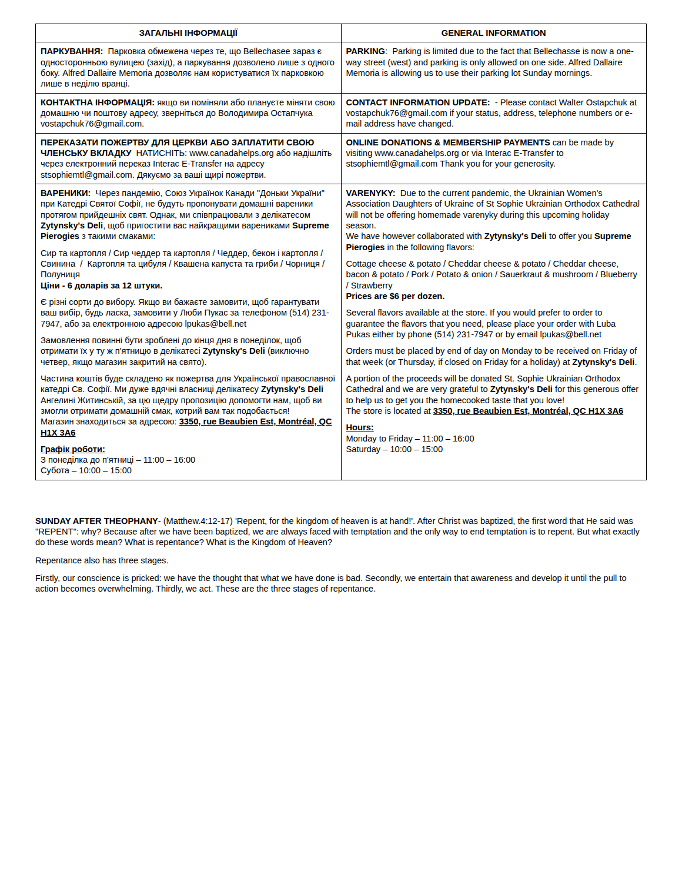| ЗАГАЛЬНІ ІНФОРМАЦІЇ | GENERAL INFORMATION |
| --- | --- |
| ПАРКУВАННЯ: Парковка обмежена через те, що Bellechasee зараз є односторонньою вулицею (захід), а паркування дозволено лише з одного боку. Alfred Dallaire Memoria дозволяє нам користуватися їх парковкою лише в неділю вранці. | PARKING : Parking is limited due to the fact that Bellechasse is now a one-way street (west) and parking is only allowed on one side. Alfred Dallaire Memoria is allowing us to use their parking lot Sunday mornings. |
| КОНТАКТНА ІНФОРМАЦІЯ: якщо ви поміняли або плануєте міняти свою домашню чи поштову адресу, зверніться до Володимира Остапчука vostapchuk76@gmail.com. | CONTACT INFORMATION UPDATE: - Please contact Walter Ostapchuk at vostapchuk76@gmail.com if your status, address, telephone numbers or e-mail address have changed. |
| ПЕРЕКАЗАТИ ПОЖЕРТВУ ДЛЯ ЦЕРКВИ АБО ЗАПЛАТИТИ СВОЮ ЧЛЕНСЬКУ ВКЛАДКУ НАТИСНІТЬ: www.canadahelps.org або надішліть через електронний переказ Interac E-Transfer на адресу stsophiemtl@gmail.com. Дякуємо за ваші щирі пожертви. | ONLINE DONATIONS & MEMBERSHIP PAYMENTS can be made by visiting www.canadahelps.org or via Interac E-Transfer to stsophiemtl@gmail.com Thank you for your generosity. |
| ВАРЕНИКИ: Через пандемію, Союз Українок Канади "Доньки України" при Катедрі Святої Софії, не будуть пропонувати домашні вареники протягом прийдешніх свят. Однак, ми співпрацювали з делікатесом Zytynsky's Deli , щоб пригостити вас найкращими варениками Supreme Pierogies з такими смаками: Сир та картопля / Сир чеддер та картопля / Чеддер, бекон і картопля / Свинина / Картопля та цибуля / Квашена капуста та гриби / Чорниця / Полуниця Ціни - 6 доларів за 12 штуки. Є різні сорти до вибору. Якщо ви бажаєте замовити, щоб гарантувати ваш вибір, будь ласка, замовити у Люби Пукас за телефоном (514) 231-7947, або за електронною адресою lpukas@bell.net Замовлення повинні бути зроблені до кінця дня в понеділок, щоб отримати їх у ту ж п'ятницю в делікатесі Zytynsky's Deli (виключно четвер, якщо магазин закритий на свято). Частина коштів буде складено як пожертва для Української православної катедрі Св. Софії. Ми дуже вдячні власниці делікатесу Zytynsky's Deli Ангелині Житинській, за цю щедру пропозицію допомогти нам, щоб ви змогли отримати домашній смак, котрий вам так подобається! Магазин знаходиться за адресою: 3350, rue Beaubien Est, Montréal, QC H1X 3A6 Графік роботи: З понеділка до п'ятниці – 11:00 – 16:00 Субота – 10:00 – 15:00 | VARENYKY: Due to the current pandemic, the Ukrainian Women's Association Daughters of Ukraine of St Sophie Ukrainian Orthodox Cathedral will not be offering homemade varenyky during this upcoming holiday season. We have however collaborated with Zytynsky's Deli to offer you Supreme Pierogies in the following flavors: Cottage cheese & potato / Cheddar cheese & potato / Cheddar cheese, bacon & potato / Pork / Potato & onion / Sauerkraut & mushroom / Blueberry / Strawberry Prices are $6 per dozen. Several flavors available at the store. If you would prefer to order to guarantee the flavors that you need, please place your order with Luba Pukas either by phone (514) 231-7947 or by email lpukas@bell.net Orders must be placed by end of day on Monday to be received on Friday of that week (or Thursday, if closed on Friday for a holiday) at Zytynsky's Deli . A portion of the proceeds will be donated St. Sophie Ukrainian Orthodox Cathedral and we are very grateful to Zytynsky's Deli for this generous offer to help us to get you the homecooked taste that you love! The store is located at 3350, rue Beaubien Est, Montréal, QC H1X 3A6 Hours: Monday to Friday – 11:00 – 16:00 Saturday – 10:00 – 15:00 |
SUNDAY AFTER THEOPHANY- (Matthew.4:12-17) 'Repent, for the kingdom of heaven is at hand!'. After Christ was baptized, the first word that He said was "REPENT": why? Because after we have been baptized, we are always faced with temptation and the only way to end temptation is to repent. But what exactly do these words mean? What is repentance? What is the Kingdom of Heaven?
Repentance also has three stages.
Firstly, our conscience is pricked: we have the thought that what we have done is bad. Secondly, we entertain that awareness and develop it until the pull to action becomes overwhelming. Thirdly, we act. These are the three stages of repentance.